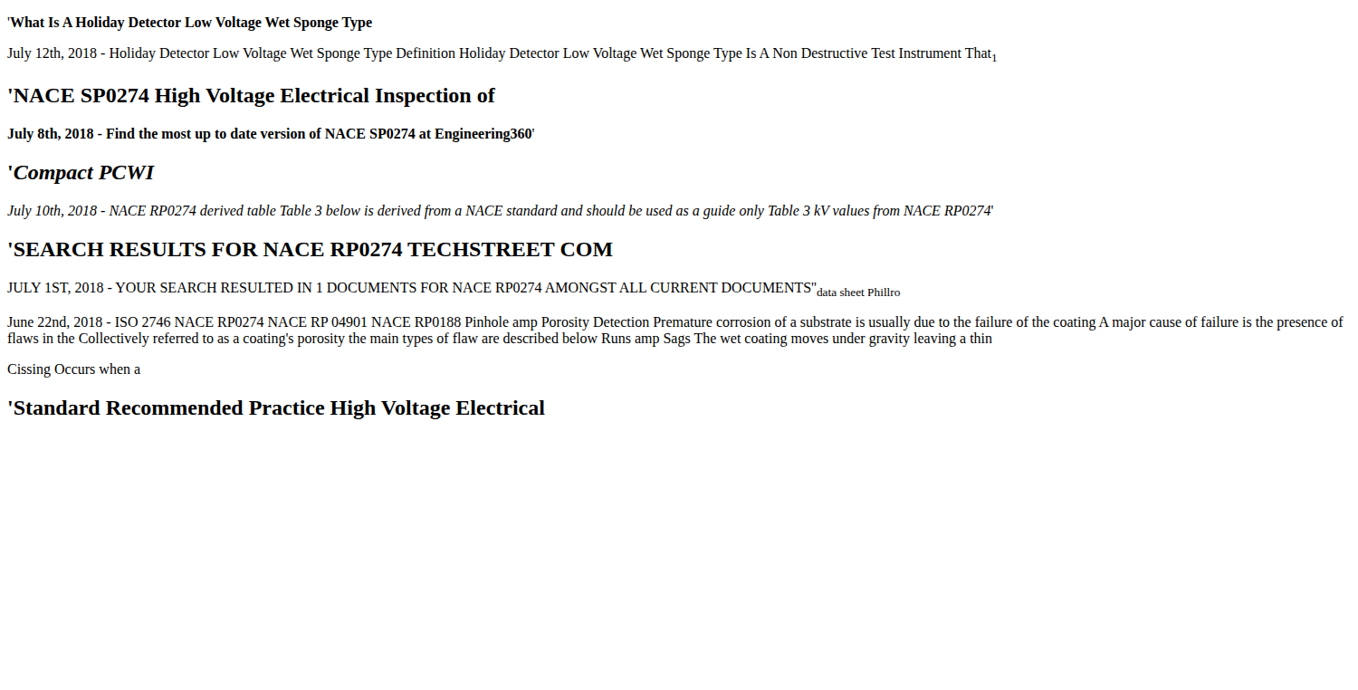'What Is A Holiday Detector Low Voltage Wet Sponge Type
July 12th, 2018 - Holiday Detector Low Voltage Wet Sponge Type Definition Holiday Detector Low Voltage Wet Sponge Type Is A Non Destructive Test Instrument That1
'NACE SP0274 High Voltage Electrical Inspection of
July 8th, 2018 - Find the most up to date version of NACE SP0274 at Engineering360'
'Compact PCWI
July 10th, 2018 - NACE RP0274 derived table Table 3 below is derived from a NACE standard and should be used as a guide only Table 3 kV values from NACE RP0274'
'SEARCH RESULTS FOR NACE RP0274 TECHSTREET COM
JULY 1ST, 2018 - YOUR SEARCH RESULTED IN 1 DOCUMENTS FOR NACE RP0274 AMONGST ALL CURRENT DOCUMENTS''data sheet Phillro
June 22nd, 2018 - ISO 2746 NACE RP0274 NACE RP 04901 NACE RP0188 Pinhole amp Porosity Detection Premature corrosion of a substrate is usually due to the failure of the coating A major cause of failure is the presence of flaws in the Collectively referred to as a coating's porosity the main types of flaw are described below Runs amp Sags The wet coating moves under gravity leaving a thin
Cissing Occurs when a
'Standard Recommended Practice High Voltage Electrical